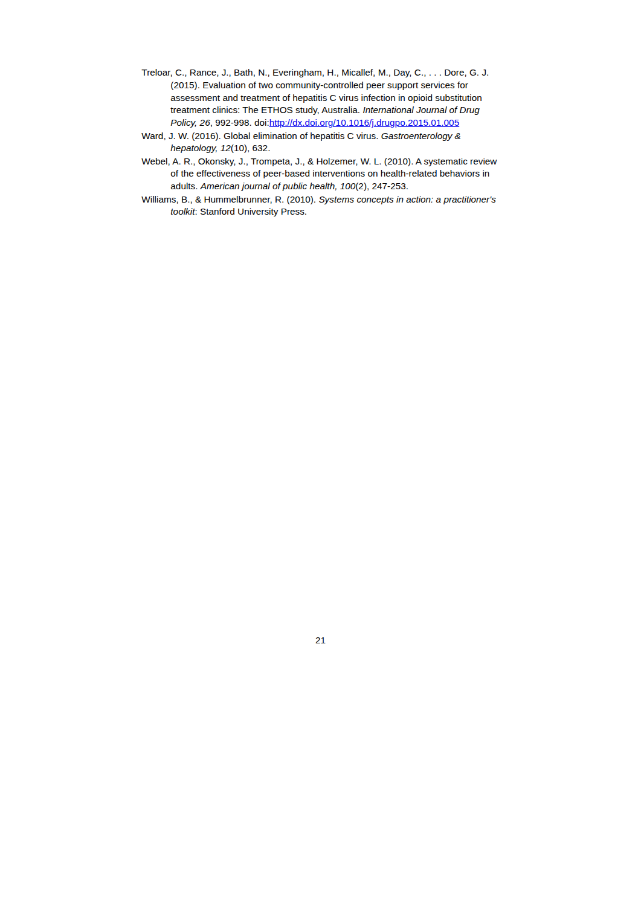Treloar, C., Rance, J., Bath, N., Everingham, H., Micallef, M., Day, C., . . . Dore, G. J. (2015). Evaluation of two community-controlled peer support services for assessment and treatment of hepatitis C virus infection in opioid substitution treatment clinics: The ETHOS study, Australia. International Journal of Drug Policy, 26, 992-998. doi:http://dx.doi.org/10.1016/j.drugpo.2015.01.005
Ward, J. W. (2016). Global elimination of hepatitis C virus. Gastroenterology & hepatology, 12(10), 632.
Webel, A. R., Okonsky, J., Trompeta, J., & Holzemer, W. L. (2010). A systematic review of the effectiveness of peer-based interventions on health-related behaviors in adults. American journal of public health, 100(2), 247-253.
Williams, B., & Hummelbrunner, R. (2010). Systems concepts in action: a practitioner's toolkit: Stanford University Press.
21